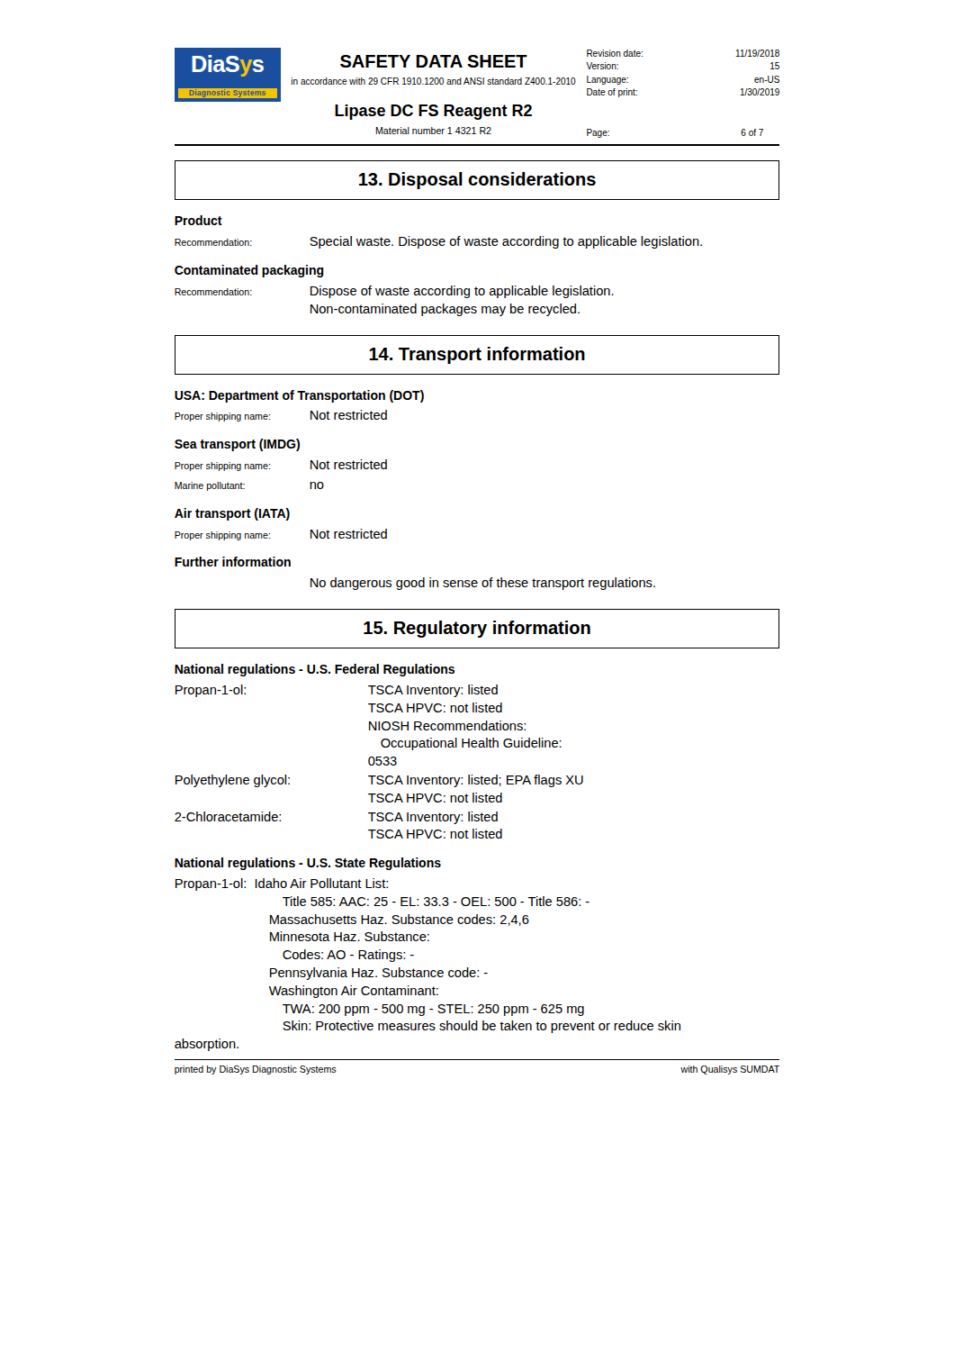DiaSys
Diagnostic Systems
SAFETY DATA SHEET
in accordance with 29 CFR 1910.1200 and ANSI standard Z400.1-2010
Lipase DC FS Reagent R2
Material number 1 4321 R2
| Revision date: | 11/19/2018 |
| Version: | 15 |
| Language: | en-US |
| Date of print: | 1/30/2019 |
Page: 6 of 7
13. Disposal considerations
Product
Recommendation:
Special waste. Dispose of waste according to applicable legislation.
Contaminated packaging
Recommendation:
Dispose of waste according to applicable legislation.
Non-contaminated packages may be recycled.
14. Transport information
USA: Department of Transportation (DOT)
Proper shipping name:
Not restricted
Sea transport (IMDG)
Proper shipping name:
Not restricted
Marine pollutant:
no
Air transport (IATA)
Proper shipping name:
Not restricted
Further information
No dangerous good in sense of these transport regulations.
15. Regulatory information
National regulations - U.S. Federal Regulations
Propan-1-ol:
TSCA Inventory: listed
TSCA HPVC: not listed
NIOSH Recommendations:
Occupational Health Guideline:
0533
Polyethylene glycol:
TSCA Inventory: listed; EPA flags XU
TSCA HPVC: not listed
2-Chloracetamide:
TSCA Inventory: listed
TSCA HPVC: not listed
National regulations - U.S. State Regulations
Propan-1-ol: Idaho Air Pollutant List:
Title 585: AAC: 25 - EL: 33.3 - OEL: 500 - Title 586: -
Massachusetts Haz. Substance codes: 2,4,6
Minnesota Haz. Substance:
Codes: AO - Ratings: -
Pennsylvania Haz. Substance code: -
Washington Air Contaminant:
TWA: 200 ppm - 500 mg - STEL: 250 ppm - 625 mg
Skin: Protective measures should be taken to prevent or reduce skin
absorption.
printed by DiaSys Diagnostic Systems with Qualisys SUMDAT